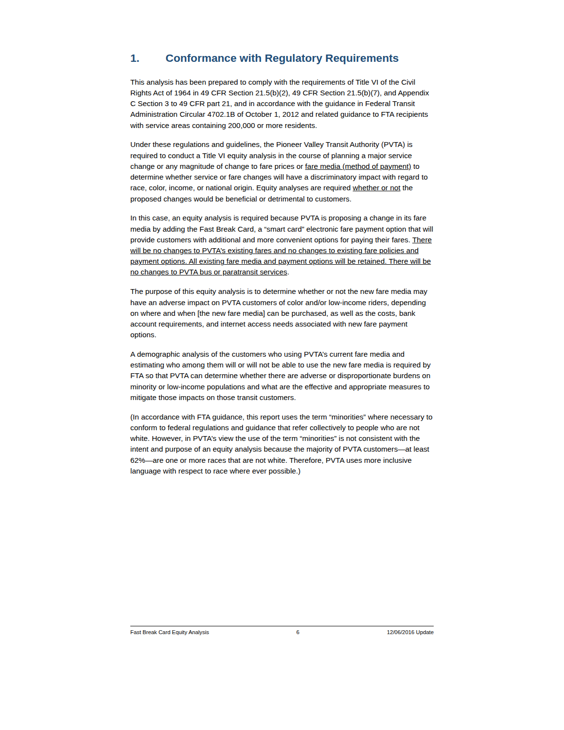1. Conformance with Regulatory Requirements
This analysis has been prepared to comply with the requirements of Title VI of the Civil Rights Act of 1964 in 49 CFR Section 21.5(b)(2), 49 CFR Section 21.5(b)(7), and Appendix C Section 3 to 49 CFR part 21, and in accordance with the guidance in Federal Transit Administration Circular 4702.1B of October 1, 2012 and related guidance to FTA recipients with service areas containing 200,000 or more residents.
Under these regulations and guidelines, the Pioneer Valley Transit Authority (PVTA) is required to conduct a Title VI equity analysis in the course of planning a major service change or any magnitude of change to fare prices or fare media (method of payment) to determine whether service or fare changes will have a discriminatory impact with regard to race, color, income, or national origin. Equity analyses are required whether or not the proposed changes would be beneficial or detrimental to customers.
In this case, an equity analysis is required because PVTA is proposing a change in its fare media by adding the Fast Break Card, a “smart card” electronic fare payment option that will provide customers with additional and more convenient options for paying their fares. There will be no changes to PVTA’s existing fares and no changes to existing fare policies and payment options. All existing fare media and payment options will be retained. There will be no changes to PVTA bus or paratransit services.
The purpose of this equity analysis is to determine whether or not the new fare media may have an adverse impact on PVTA customers of color and/or low-income riders, depending on where and when [the new fare media] can be purchased, as well as the costs, bank account requirements, and internet access needs associated with new fare payment options.
A demographic analysis of the customers who using PVTA’s current fare media and estimating who among them will or will not be able to use the new fare media is required by FTA so that PVTA can determine whether there are adverse or disproportionate burdens on minority or low-income populations and what are the effective and appropriate measures to mitigate those impacts on those transit customers.
(In accordance with FTA guidance, this report uses the term “minorities” where necessary to conform to federal regulations and guidance that refer collectively to people who are not white. However, in PVTA’s view the use of the term “minorities” is not consistent with the intent and purpose of an equity analysis because the majority of PVTA customers—at least 62%—are one or more races that are not white. Therefore, PVTA uses more inclusive language with respect to race where ever possible.)
Fast Break Card Equity Analysis 6 12/06/2016 Update